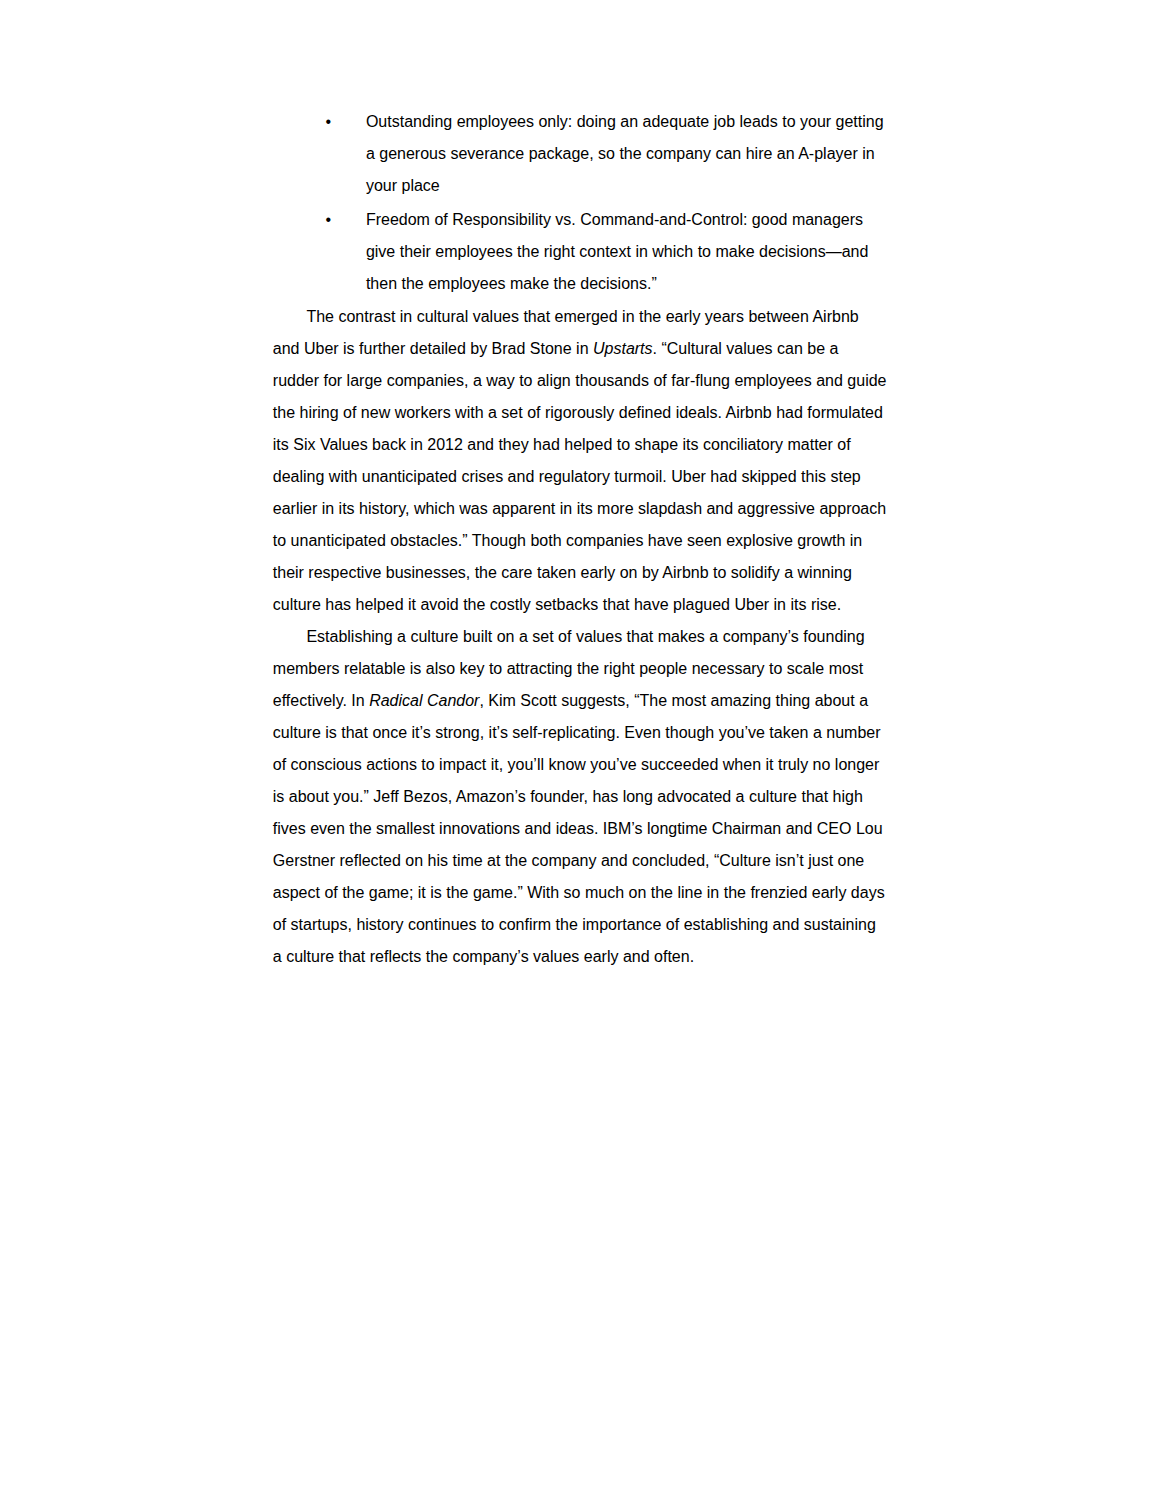Outstanding employees only: doing an adequate job leads to your getting a generous severance package, so the company can hire an A-player in your place
Freedom of Responsibility vs. Command-and-Control: good managers give their employees the right context in which to make decisions—and then the employees make the decisions.”
The contrast in cultural values that emerged in the early years between Airbnb and Uber is further detailed by Brad Stone in Upstarts. “Cultural values can be a rudder for large companies, a way to align thousands of far-flung employees and guide the hiring of new workers with a set of rigorously defined ideals. Airbnb had formulated its Six Values back in 2012 and they had helped to shape its conciliatory matter of dealing with unanticipated crises and regulatory turmoil. Uber had skipped this step earlier in its history, which was apparent in its more slapdash and aggressive approach to unanticipated obstacles.” Though both companies have seen explosive growth in their respective businesses, the care taken early on by Airbnb to solidify a winning culture has helped it avoid the costly setbacks that have plagued Uber in its rise.
Establishing a culture built on a set of values that makes a company’s founding members relatable is also key to attracting the right people necessary to scale most effectively. In Radical Candor, Kim Scott suggests, “The most amazing thing about a culture is that once it’s strong, it’s self-replicating. Even though you’ve taken a number of conscious actions to impact it, you’ll know you’ve succeeded when it truly no longer is about you.” Jeff Bezos, Amazon’s founder, has long advocated a culture that high fives even the smallest innovations and ideas. IBM’s longtime Chairman and CEO Lou Gerstner reflected on his time at the company and concluded, “Culture isn’t just one aspect of the game; it is the game.” With so much on the line in the frenzied early days of startups, history continues to confirm the importance of establishing and sustaining a culture that reflects the company’s values early and often.